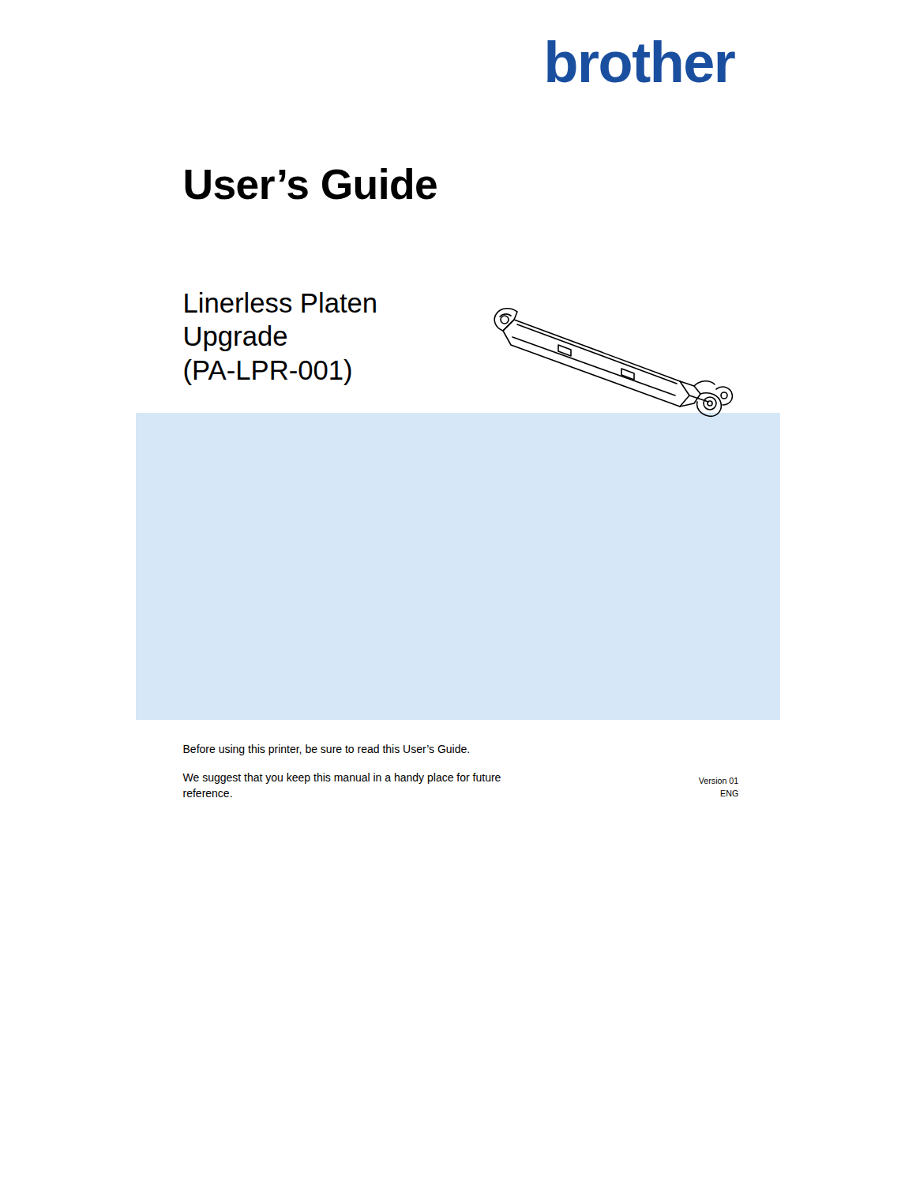brother
User’s Guide
Linerless Platen
Upgrade
(PA-LPR-001)
Before using this printer, be sure to read this User’s Guide.
We suggest that you keep this manual in a handy place for future reference.
Version 01
ENG